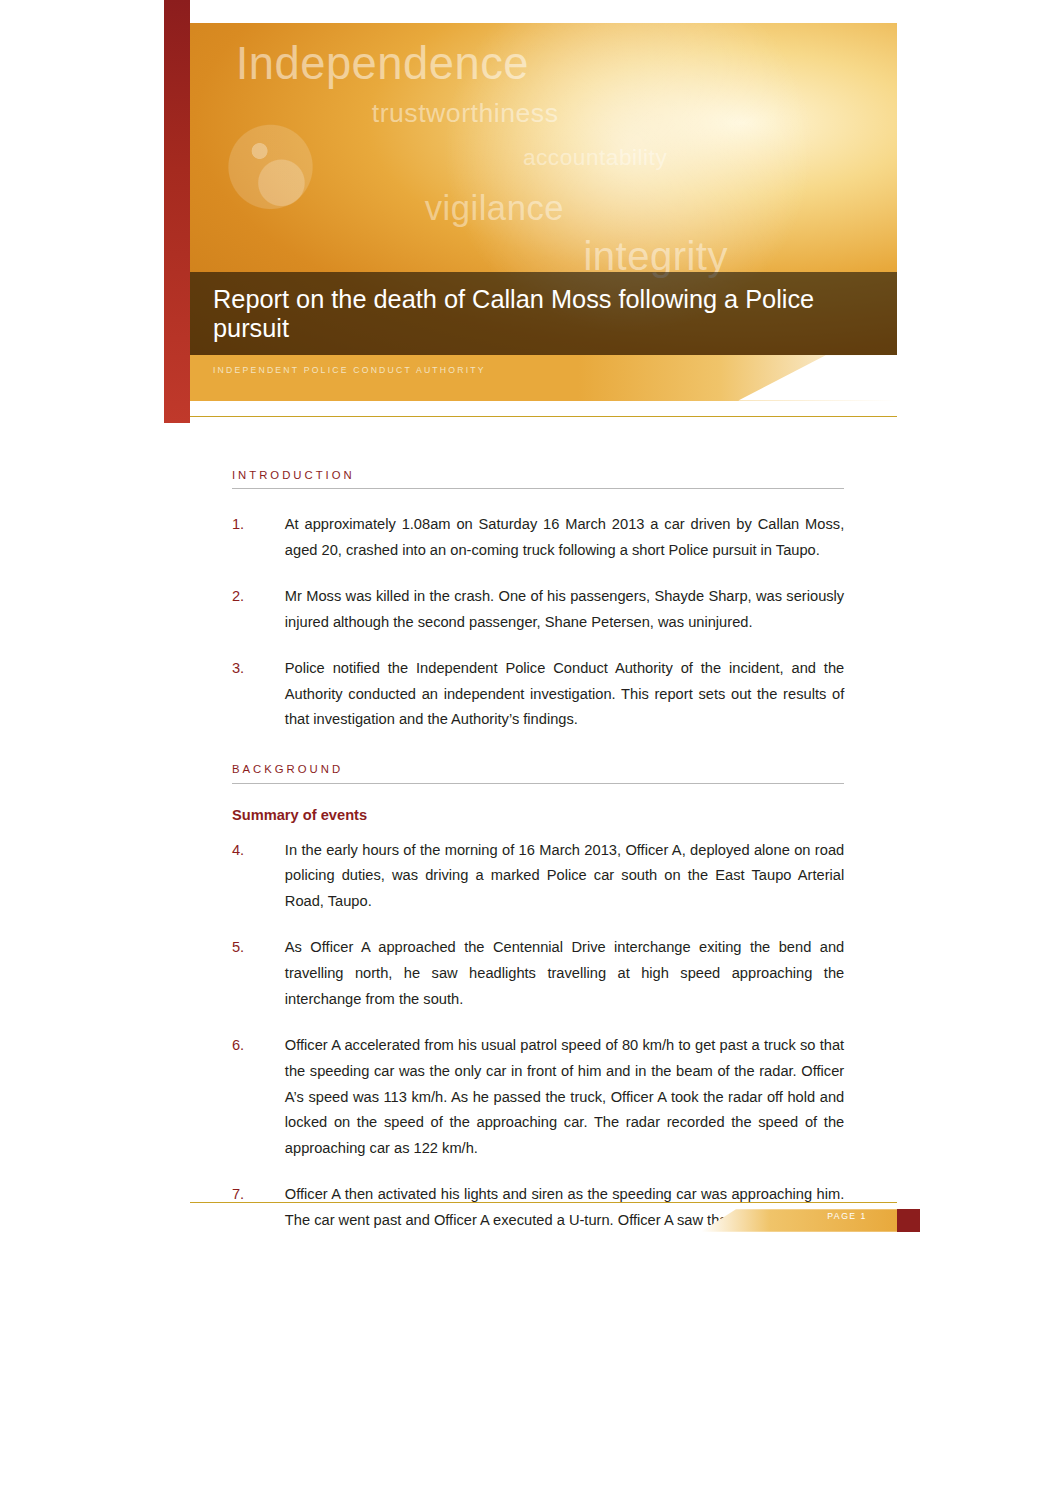Independence trustworthiness accountability vigilance integrity
Report on the death of Callan Moss following a Police pursuit
INDEPENDENT POLICE CONDUCT AUTHORITY
Introduction
At approximately 1.08am on Saturday 16 March 2013 a car driven by Callan Moss, aged 20, crashed into an on-coming truck following a short Police pursuit in Taupo.
Mr Moss was killed in the crash. One of his passengers, Shayde Sharp, was seriously injured although the second passenger, Shane Petersen, was uninjured.
Police notified the Independent Police Conduct Authority of the incident, and the Authority conducted an independent investigation. This report sets out the results of that investigation and the Authority’s findings.
Background
Summary of events
In the early hours of the morning of 16 March 2013, Officer A, deployed alone on road policing duties, was driving a marked Police car south on the East Taupo Arterial Road, Taupo.
As Officer A approached the Centennial Drive interchange exiting the bend and travelling north, he saw headlights travelling at high speed approaching the interchange from the south.
Officer A accelerated from his usual patrol speed of 80 km/h to get past a truck so that the speeding car was the only car in front of him and in the beam of the radar. Officer A’s speed was 113 km/h. As he passed the truck, Officer A took the radar off hold and locked on the speed of the approaching car. The radar recorded the speed of the approaching car as 122 km/h.
Officer A then activated his lights and siren as the speeding car was approaching him. The car went past and Officer A executed a U-turn. Officer A saw that the car was not
PAGE 1